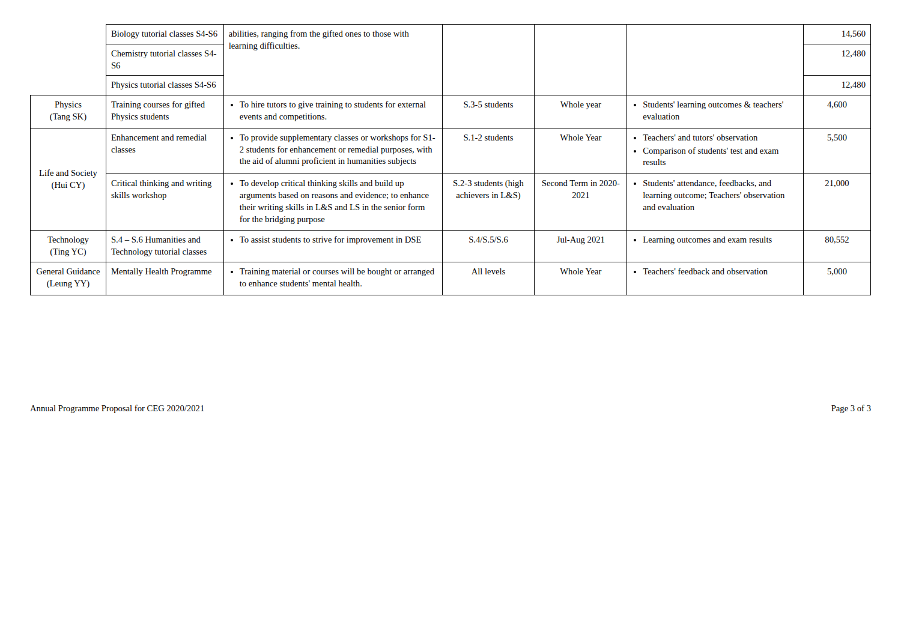| | Biology tutorial classes S4-S6 | abilities, ranging from the gifted ones to those with learning difficulties. | | | | 14,560 |
| Chemistry tutorial classes S4-S6 | 12,480 |
| Physics tutorial classes S4-S6 | 12,480 |
| Physics (Tang SK) | Training courses for gifted Physics students | To hire tutors to give training to students for external events and competitions. | S.3-5 students | Whole year | Students' learning outcomes & teachers' evaluation | 4,600 |
| Life and Society (Hui CY) | Enhancement and remedial classes | To provide supplementary classes or workshops for S1-2 students for enhancement or remedial purposes, with the aid of alumni proficient in humanities subjects | S.1-2 students | Whole Year | Teachers' and tutors' observation Comparison of students' test and exam results | 5,500 |
| Critical thinking and writing skills workshop | To develop critical thinking skills and build up arguments based on reasons and evidence; to enhance their writing skills in L&S and LS in the senior form for the bridging purpose | S.2-3 students (high achievers in L&S) | Second Term in 2020-2021 | Students' attendance, feedbacks, and learning outcome; Teachers' observation and evaluation | 21,000 |
| Technology (Ting YC) | S.4 – S.6 Humanities and Technology tutorial classes | To assist students to strive for improvement in DSE | S.4/S.5/S.6 | Jul-Aug 2021 | Learning outcomes and exam results | 80,552 |
| General Guidance (Leung YY) | Mentally Health Programme | Training material or courses will be bought or arranged to enhance students' mental health. | All levels | Whole Year | Teachers' feedback and observation | 5,000 |
Annual Programme Proposal for CEG 2020/2021 Page 3 of 3